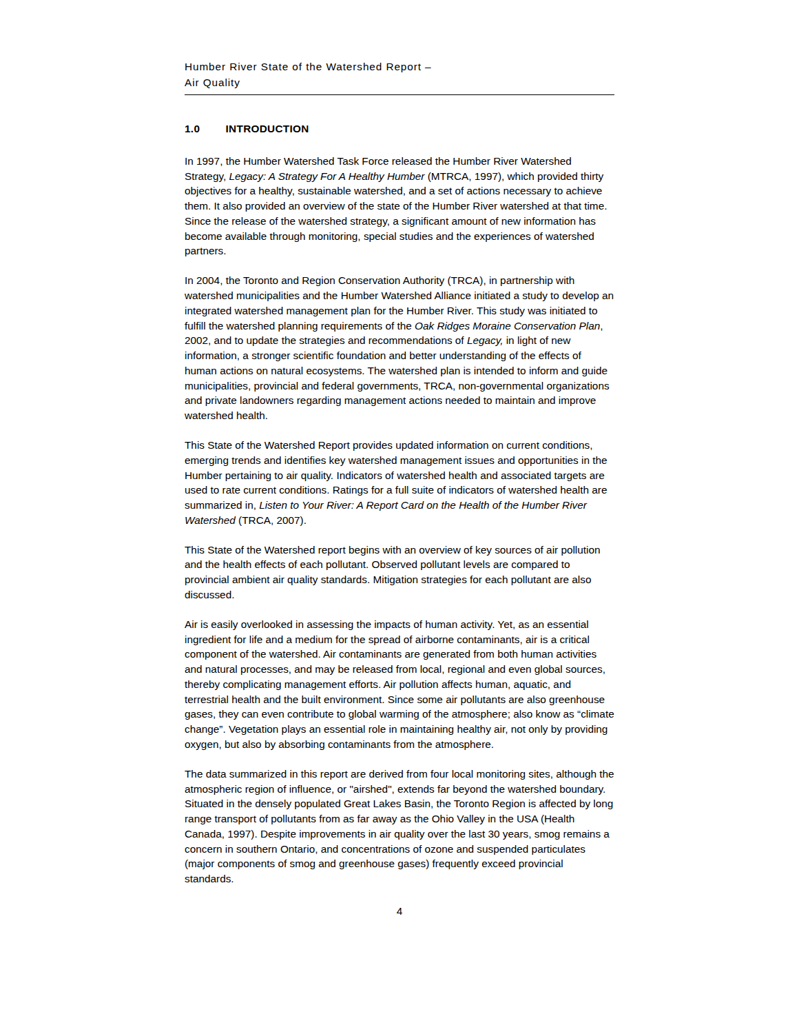Humber River State of the Watershed Report –
Air Quality
1.0 INTRODUCTION
In 1997, the Humber Watershed Task Force released the Humber River Watershed Strategy, Legacy: A Strategy For A Healthy Humber (MTRCA, 1997), which provided thirty objectives for a healthy, sustainable watershed, and a set of actions necessary to achieve them. It also provided an overview of the state of the Humber River watershed at that time. Since the release of the watershed strategy, a significant amount of new information has become available through monitoring, special studies and the experiences of watershed partners.
In 2004, the Toronto and Region Conservation Authority (TRCA), in partnership with watershed municipalities and the Humber Watershed Alliance initiated a study to develop an integrated watershed management plan for the Humber River. This study was initiated to fulfill the watershed planning requirements of the Oak Ridges Moraine Conservation Plan, 2002, and to update the strategies and recommendations of Legacy, in light of new information, a stronger scientific foundation and better understanding of the effects of human actions on natural ecosystems. The watershed plan is intended to inform and guide municipalities, provincial and federal governments, TRCA, non-governmental organizations and private landowners regarding management actions needed to maintain and improve watershed health.
This State of the Watershed Report provides updated information on current conditions, emerging trends and identifies key watershed management issues and opportunities in the Humber pertaining to air quality. Indicators of watershed health and associated targets are used to rate current conditions. Ratings for a full suite of indicators of watershed health are summarized in, Listen to Your River: A Report Card on the Health of the Humber River Watershed (TRCA, 2007).
This State of the Watershed report begins with an overview of key sources of air pollution and the health effects of each pollutant. Observed pollutant levels are compared to provincial ambient air quality standards. Mitigation strategies for each pollutant are also discussed.
Air is easily overlooked in assessing the impacts of human activity. Yet, as an essential ingredient for life and a medium for the spread of airborne contaminants, air is a critical component of the watershed. Air contaminants are generated from both human activities and natural processes, and may be released from local, regional and even global sources, thereby complicating management efforts. Air pollution affects human, aquatic, and terrestrial health and the built environment. Since some air pollutants are also greenhouse gases, they can even contribute to global warming of the atmosphere; also know as “climate change”. Vegetation plays an essential role in maintaining healthy air, not only by providing oxygen, but also by absorbing contaminants from the atmosphere.
The data summarized in this report are derived from four local monitoring sites, although the atmospheric region of influence, or "airshed", extends far beyond the watershed boundary. Situated in the densely populated Great Lakes Basin, the Toronto Region is affected by long range transport of pollutants from as far away as the Ohio Valley in the USA (Health Canada, 1997). Despite improvements in air quality over the last 30 years, smog remains a concern in southern Ontario, and concentrations of ozone and suspended particulates (major components of smog and greenhouse gases) frequently exceed provincial standards.
4